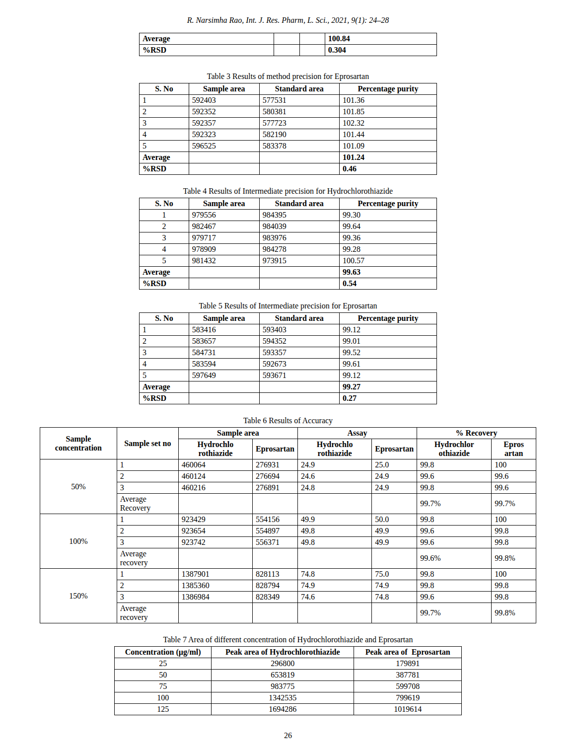R. Narsimha Rao, Int. J. Res. Pharm, L. Sci., 2021, 9(1): 24–28
| Average | | | 100.84 |
| %RSD | | | 0.304 |
Table 3 Results of method precision for Eprosartan
| S. No | Sample area | Standard area | Percentage purity |
| --- | --- | --- | --- |
| 1 | 592403 | 577531 | 101.36 |
| 2 | 592352 | 580381 | 101.85 |
| 3 | 592357 | 577723 | 102.32 |
| 4 | 592323 | 582190 | 101.44 |
| 5 | 596525 | 583378 | 101.09 |
| Average | | | 101.24 |
| %RSD | | | 0.46 |
Table 4 Results of Intermediate precision for Hydrochlorothiazide
| S. No | Sample area | Standard area | Percentage purity |
| --- | --- | --- | --- |
| 1 | 979556 | 984395 | 99.30 |
| 2 | 982467 | 984039 | 99.64 |
| 3 | 979717 | 983976 | 99.36 |
| 4 | 978909 | 984278 | 99.28 |
| 5 | 981432 | 973915 | 100.57 |
| Average | | | 99.63 |
| %RSD | | | 0.54 |
Table 5 Results of Intermediate precision for Eprosartan
| S. No | Sample area | Standard area | Percentage purity |
| --- | --- | --- | --- |
| 1 | 583416 | 593403 | 99.12 |
| 2 | 583657 | 594352 | 99.01 |
| 3 | 584731 | 593357 | 99.52 |
| 4 | 583594 | 592673 | 99.61 |
| 5 | 597649 | 593671 | 99.12 |
| Average | | | 99.27 |
| %RSD | | | 0.27 |
Table 6 Results of Accuracy
| Sample concentration | Sample set no | Sample area | Assay | % Recovery |
| --- | --- | --- | --- | --- |
| Hydrochlo rothiazide | Eprosartan | Hydrochlo rothiazide | Eprosartan | Hydrochlor othiazide | Epros artan |
| 50% | 1 | 460064 | 276931 | 24.9 | 25.0 | 99.8 | 100 |
| 2 | 460124 | 276694 | 24.6 | 24.9 | 99.6 | 99.6 |
| 3 | 460216 | 276891 | 24.8 | 24.9 | 99.8 | 99.6 |
| Average Recovery | | | | | 99.7% | 99.7% |
| 100% | 1 | 923429 | 554156 | 49.9 | 50.0 | 99.8 | 100 |
| 2 | 923654 | 554897 | 49.8 | 49.9 | 99.6 | 99.8 |
| 3 | 923742 | 556371 | 49.8 | 49.9 | 99.6 | 99.8 |
| Average recovery | | | | | 99.6% | 99.8% |
| 150% | 1 | 1387901 | 828113 | 74.8 | 75.0 | 99.8 | 100 |
| 2 | 1385360 | 828794 | 74.9 | 74.9 | 99.8 | 99.8 |
| 3 | 1386984 | 828349 | 74.6 | 74.8 | 99.6 | 99.8 |
| Average recovery | | | | | 99.7% | 99.8% |
Table 7 Area of different concentration of Hydrochlorothiazide and Eprosartan
| Concentration (µg/ml) | Peak area of Hydrochlorothiazide | Peak area of Eprosartan |
| --- | --- | --- |
| 25 | 296800 | 179891 |
| 50 | 653819 | 387781 |
| 75 | 983775 | 599708 |
| 100 | 1342535 | 799619 |
| 125 | 1694286 | 1019614 |
26